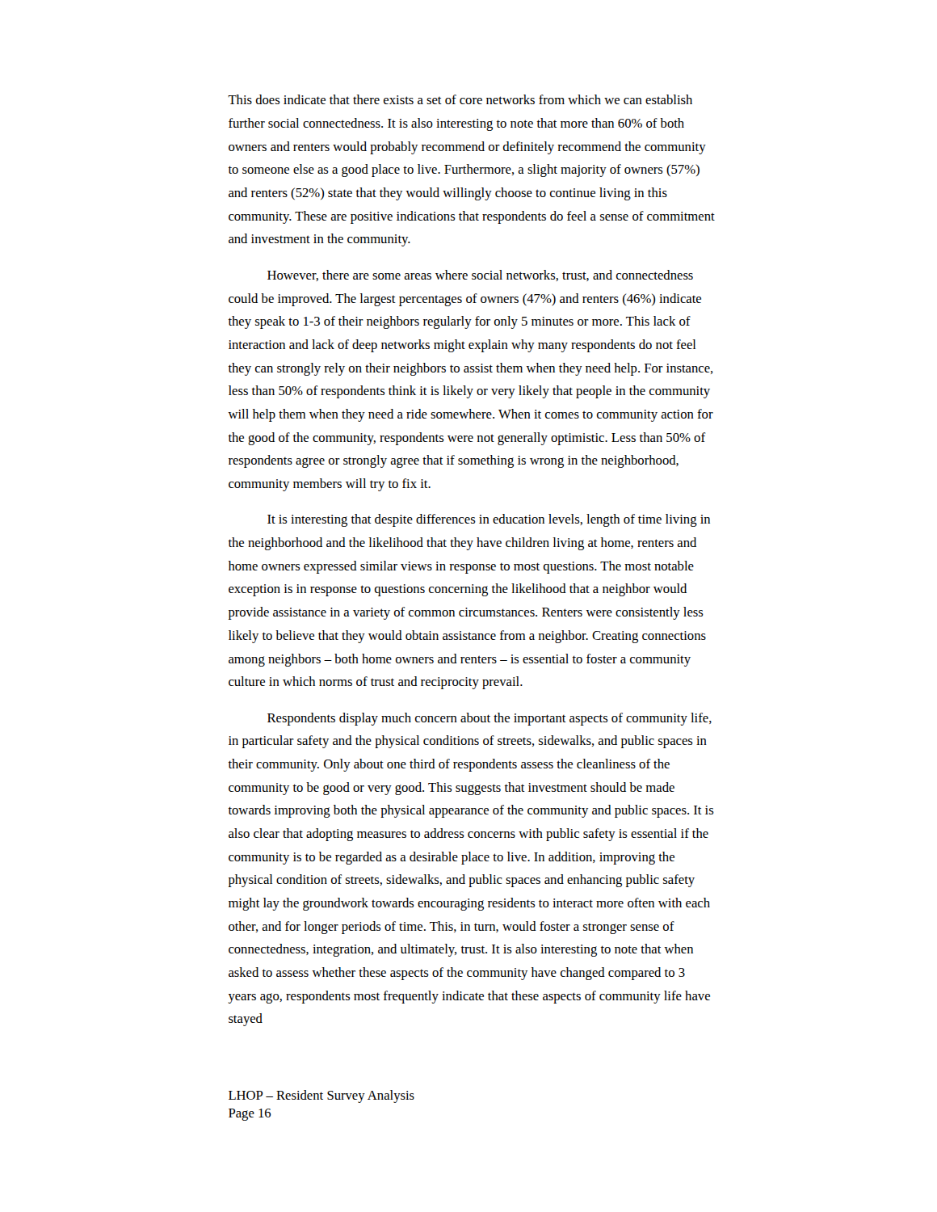This does indicate that there exists a set of core networks from which we can establish further social connectedness. It is also interesting to note that more than 60% of both owners and renters would probably recommend or definitely recommend the community to someone else as a good place to live. Furthermore, a slight majority of owners (57%) and renters (52%) state that they would willingly choose to continue living in this community. These are positive indications that respondents do feel a sense of commitment and investment in the community.
However, there are some areas where social networks, trust, and connectedness could be improved. The largest percentages of owners (47%) and renters (46%) indicate they speak to 1-3 of their neighbors regularly for only 5 minutes or more. This lack of interaction and lack of deep networks might explain why many respondents do not feel they can strongly rely on their neighbors to assist them when they need help. For instance, less than 50% of respondents think it is likely or very likely that people in the community will help them when they need a ride somewhere. When it comes to community action for the good of the community, respondents were not generally optimistic. Less than 50% of respondents agree or strongly agree that if something is wrong in the neighborhood, community members will try to fix it.
It is interesting that despite differences in education levels, length of time living in the neighborhood and the likelihood that they have children living at home, renters and home owners expressed similar views in response to most questions. The most notable exception is in response to questions concerning the likelihood that a neighbor would provide assistance in a variety of common circumstances. Renters were consistently less likely to believe that they would obtain assistance from a neighbor. Creating connections among neighbors – both home owners and renters – is essential to foster a community culture in which norms of trust and reciprocity prevail.
Respondents display much concern about the important aspects of community life, in particular safety and the physical conditions of streets, sidewalks, and public spaces in their community. Only about one third of respondents assess the cleanliness of the community to be good or very good. This suggests that investment should be made towards improving both the physical appearance of the community and public spaces. It is also clear that adopting measures to address concerns with public safety is essential if the community is to be regarded as a desirable place to live. In addition, improving the physical condition of streets, sidewalks, and public spaces and enhancing public safety might lay the groundwork towards encouraging residents to interact more often with each other, and for longer periods of time. This, in turn, would foster a stronger sense of connectedness, integration, and ultimately, trust. It is also interesting to note that when asked to assess whether these aspects of the community have changed compared to 3 years ago, respondents most frequently indicate that these aspects of community life have stayed
LHOP – Resident Survey Analysis Page 16